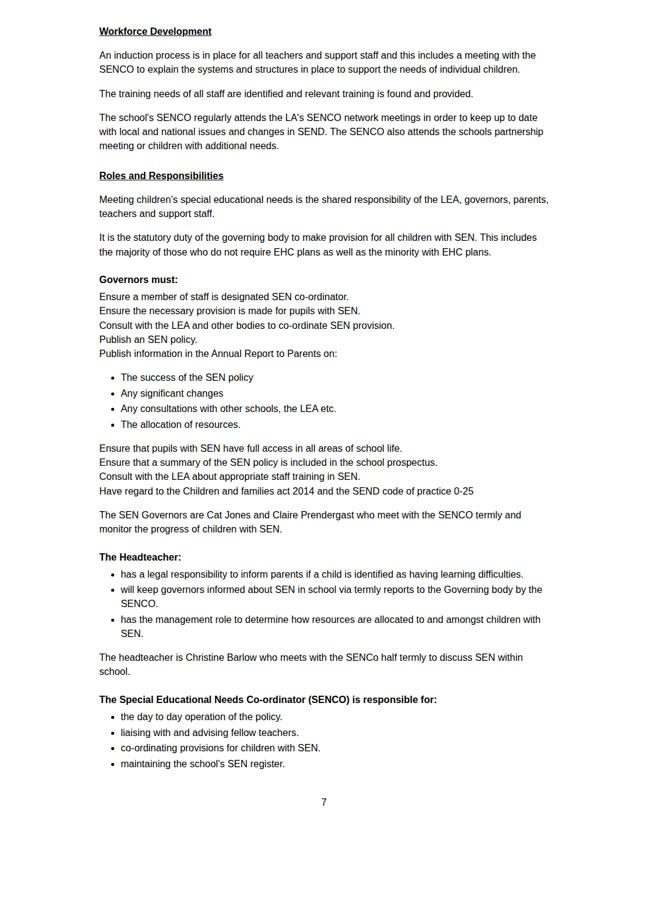Workforce Development
An induction process is in place for all teachers and support staff and this includes a meeting with the SENCO to explain the systems and structures in place to support the needs of individual children.
The training needs of all staff are identified and relevant training is found and provided.
The school's SENCO regularly attends the LA's SENCO network meetings in order to keep up to date with local and national issues and changes in SEND. The SENCO also attends the schools partnership meeting or children with additional needs.
Roles and Responsibilities
Meeting children's special educational needs is the shared responsibility of the LEA, governors, parents, teachers and support staff.
It is the statutory duty of the governing body to make provision for all children with SEN. This includes the majority of those who do not require EHC plans as well as the minority with EHC plans.
Governors must:
Ensure a member of staff is designated SEN co-ordinator.
Ensure the necessary provision is made for pupils with SEN.
Consult with the LEA and other bodies to co-ordinate SEN provision.
Publish an SEN policy.
Publish information in the Annual Report to Parents on:
The success of the SEN policy
Any significant changes
Any consultations with other schools, the LEA etc.
The allocation of resources.
Ensure that pupils with SEN have full access in all areas of school life.
Ensure that a summary of the SEN policy is included in the school prospectus.
Consult with the LEA about appropriate staff training in SEN.
Have regard to the Children and families act 2014 and the SEND code of practice 0-25
The SEN Governors are Cat Jones and Claire Prendergast who meet with the SENCO termly and monitor the progress of children with SEN.
The Headteacher:
has a legal responsibility to inform parents if a child is identified as having learning difficulties.
will keep governors informed about SEN in school via termly reports to the Governing body by the SENCO.
has the management role to determine how resources are allocated to and amongst children with SEN.
The headteacher is Christine Barlow who meets with the SENCo half termly to discuss SEN within school.
The Special Educational Needs Co-ordinator (SENCO) is responsible for:
the day to day operation of the policy.
liaising with and advising fellow teachers.
co-ordinating provisions for children with SEN.
maintaining the school's SEN register.
7